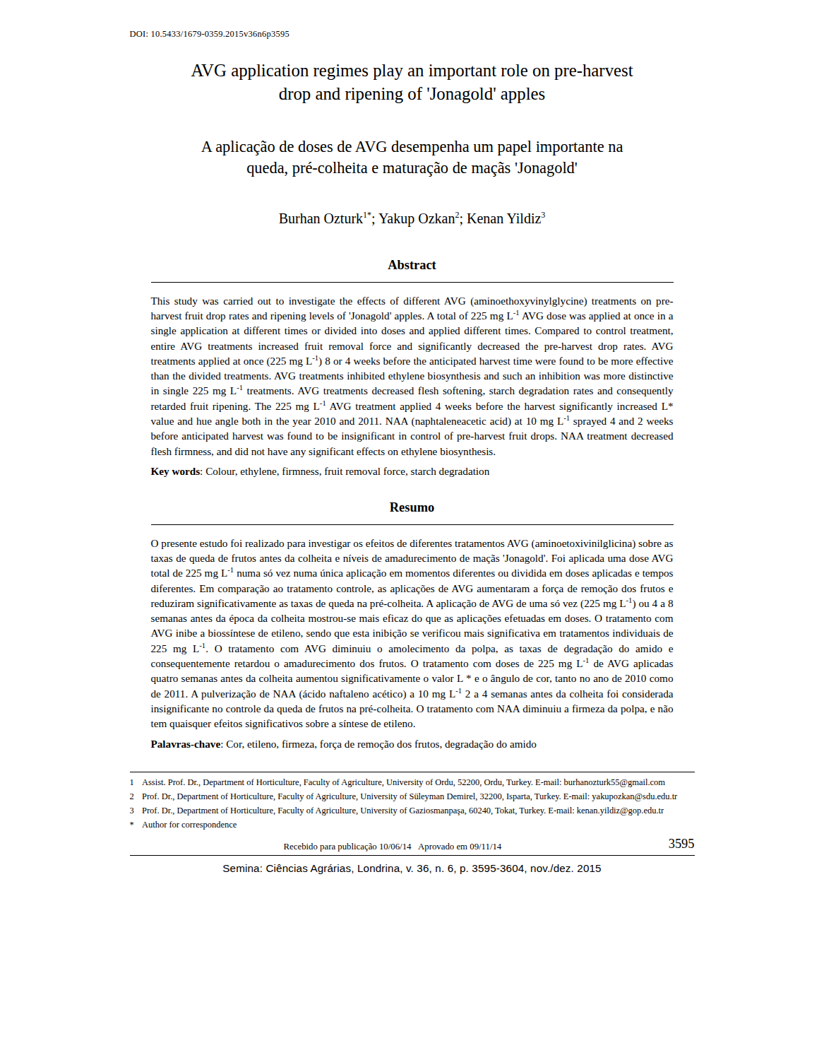DOI: 10.5433/1679-0359.2015v36n6p3595
AVG application regimes play an important role on pre-harvest
drop and ripening of 'Jonagold' apples
A aplicação de doses de AVG desempenha um papel importante na
queda, pré-colheita e maturação de maçãs 'Jonagold'
Burhan Ozturk1*; Yakup Ozkan2; Kenan Yildiz3
Abstract
This study was carried out to investigate the effects of different AVG (aminoethoxyvinylglycine) treatments on pre-harvest fruit drop rates and ripening levels of 'Jonagold' apples. A total of 225 mg L-1 AVG dose was applied at once in a single application at different times or divided into doses and applied different times. Compared to control treatment, entire AVG treatments increased fruit removal force and significantly decreased the pre-harvest drop rates. AVG treatments applied at once (225 mg L-1) 8 or 4 weeks before the anticipated harvest time were found to be more effective than the divided treatments. AVG treatments inhibited ethylene biosynthesis and such an inhibition was more distinctive in single 225 mg L-1 treatments. AVG treatments decreased flesh softening, starch degradation rates and consequently retarded fruit ripening. The 225 mg L-1 AVG treatment applied 4 weeks before the harvest significantly increased L* value and hue angle both in the year 2010 and 2011. NAA (naphtaleneacetic acid) at 10 mg L-1 sprayed 4 and 2 weeks before anticipated harvest was found to be insignificant in control of pre-harvest fruit drops. NAA treatment decreased flesh firmness, and did not have any significant effects on ethylene biosynthesis.
Key words: Colour, ethylene, firmness, fruit removal force, starch degradation
Resumo
O presente estudo foi realizado para investigar os efeitos de diferentes tratamentos AVG (aminoetoxivinilglicina) sobre as taxas de queda de frutos antes da colheita e níveis de amadurecimento de maçãs 'Jonagold'. Foi aplicada uma dose AVG total de 225 mg L-1 numa só vez numa única aplicação em momentos diferentes ou dividida em doses aplicadas e tempos diferentes. Em comparação ao tratamento controle, as aplicações de AVG aumentaram a força de remoção dos frutos e reduziram significativamente as taxas de queda na pré-colheita. A aplicação de AVG de uma só vez (225 mg L-1) ou 4 a 8 semanas antes da época da colheita mostrou-se mais eficaz do que as aplicações efetuadas em doses. O tratamento com AVG inibe a biossíntese de etileno, sendo que esta inibição se verificou mais significativa em tratamentos individuais de 225 mg L-1. O tratamento com AVG diminuiu o amolecimento da polpa, as taxas de degradação do amido e consequentemente retardou o amadurecimento dos frutos. O tratamento com doses de 225 mg L-1 de AVG aplicadas quatro semanas antes da colheita aumentou significativamente o valor L * e o ângulo de cor, tanto no ano de 2010 como de 2011. A pulverização de NAA (ácido naftaleno acético) a 10 mg L-1 2 a 4 semanas antes da colheita foi considerada insignificante no controle da queda de frutos na pré-colheita. O tratamento com NAA diminuiu a firmeza da polpa, e não tem quaisquer efeitos significativos sobre a síntese de etileno.
Palavras-chave: Cor, etileno, firmeza, força de remoção dos frutos, degradação do amido
1 Assist. Prof. Dr., Department of Horticulture, Faculty of Agriculture, University of Ordu, 52200, Ordu, Turkey. E-mail: burhanozturk55@gmail.com
2 Prof. Dr., Department of Horticulture, Faculty of Agriculture, University of Süleyman Demirel, 32200, Isparta, Turkey. E-mail: yakupozkan@sdu.edu.tr
3 Prof. Dr., Department of Horticulture, Faculty of Agriculture, University of Gaziosmanpaşa, 60240, Tokat, Turkey. E-mail: kenan.yildiz@gop.edu.tr
*Author for correspondence
Recebido para publicação 10/06/14 Aprovado em 09/11/14
3595
Semina: Ciências Agrárias, Londrina, v. 36, n. 6, p. 3595-3604, nov./dez. 2015